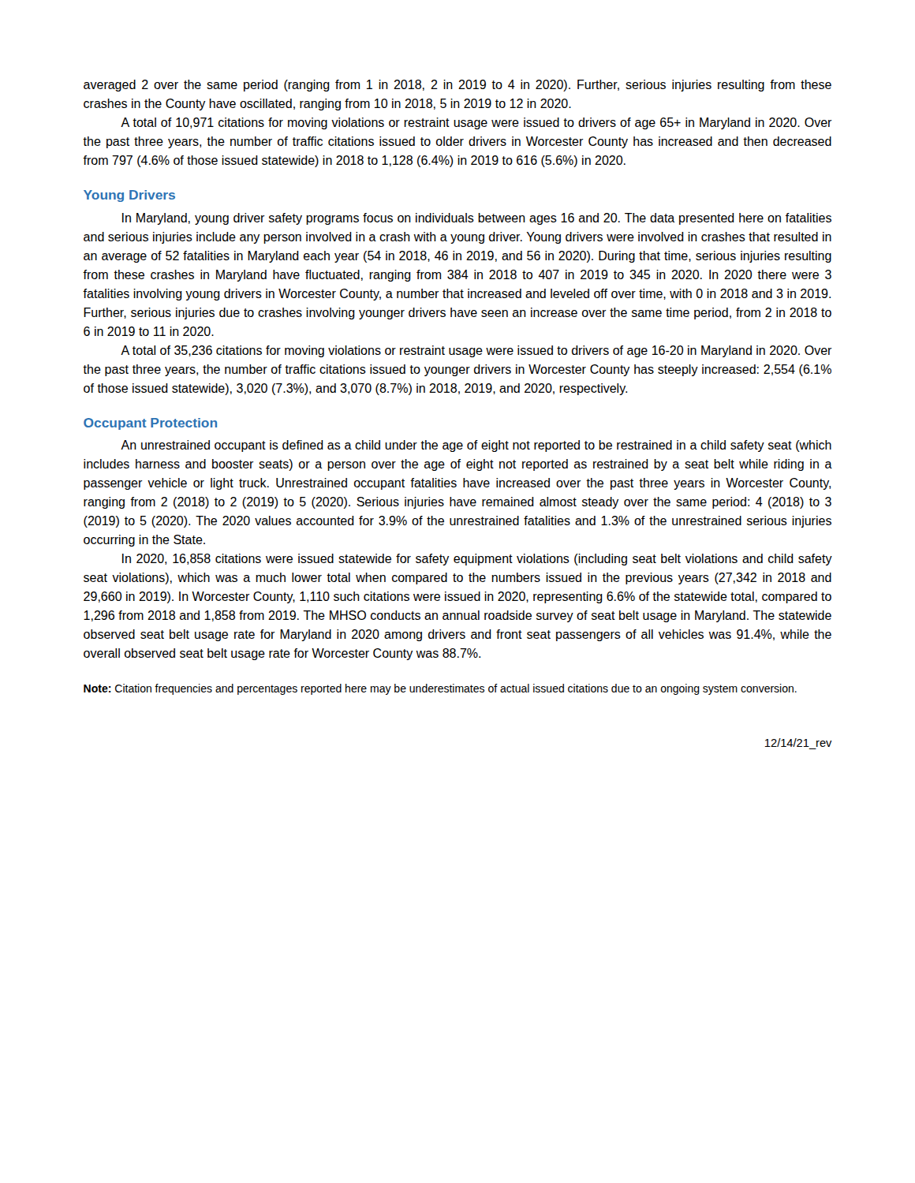averaged 2 over the same period (ranging from 1 in 2018, 2 in 2019 to 4 in 2020). Further, serious injuries resulting from these crashes in the County have oscillated, ranging from 10 in 2018, 5 in 2019 to 12 in 2020.
A total of 10,971 citations for moving violations or restraint usage were issued to drivers of age 65+ in Maryland in 2020. Over the past three years, the number of traffic citations issued to older drivers in Worcester County has increased and then decreased from 797 (4.6% of those issued statewide) in 2018 to 1,128 (6.4%) in 2019 to 616 (5.6%) in 2020.
Young Drivers
In Maryland, young driver safety programs focus on individuals between ages 16 and 20. The data presented here on fatalities and serious injuries include any person involved in a crash with a young driver. Young drivers were involved in crashes that resulted in an average of 52 fatalities in Maryland each year (54 in 2018, 46 in 2019, and 56 in 2020). During that time, serious injuries resulting from these crashes in Maryland have fluctuated, ranging from 384 in 2018 to 407 in 2019 to 345 in 2020. In 2020 there were 3 fatalities involving young drivers in Worcester County, a number that increased and leveled off over time, with 0 in 2018 and 3 in 2019. Further, serious injuries due to crashes involving younger drivers have seen an increase over the same time period, from 2 in 2018 to 6 in 2019 to 11 in 2020.
A total of 35,236 citations for moving violations or restraint usage were issued to drivers of age 16-20 in Maryland in 2020. Over the past three years, the number of traffic citations issued to younger drivers in Worcester County has steeply increased: 2,554 (6.1% of those issued statewide), 3,020 (7.3%), and 3,070 (8.7%) in 2018, 2019, and 2020, respectively.
Occupant Protection
An unrestrained occupant is defined as a child under the age of eight not reported to be restrained in a child safety seat (which includes harness and booster seats) or a person over the age of eight not reported as restrained by a seat belt while riding in a passenger vehicle or light truck. Unrestrained occupant fatalities have increased over the past three years in Worcester County, ranging from 2 (2018) to 2 (2019) to 5 (2020). Serious injuries have remained almost steady over the same period: 4 (2018) to 3 (2019) to 5 (2020). The 2020 values accounted for 3.9% of the unrestrained fatalities and 1.3% of the unrestrained serious injuries occurring in the State.
In 2020, 16,858 citations were issued statewide for safety equipment violations (including seat belt violations and child safety seat violations), which was a much lower total when compared to the numbers issued in the previous years (27,342 in 2018 and 29,660 in 2019). In Worcester County, 1,110 such citations were issued in 2020, representing 6.6% of the statewide total, compared to 1,296 from 2018 and 1,858 from 2019. The MHSO conducts an annual roadside survey of seat belt usage in Maryland. The statewide observed seat belt usage rate for Maryland in 2020 among drivers and front seat passengers of all vehicles was 91.4%, while the overall observed seat belt usage rate for Worcester County was 88.7%.
Note: Citation frequencies and percentages reported here may be underestimates of actual issued citations due to an ongoing system conversion.
12/14/21_rev